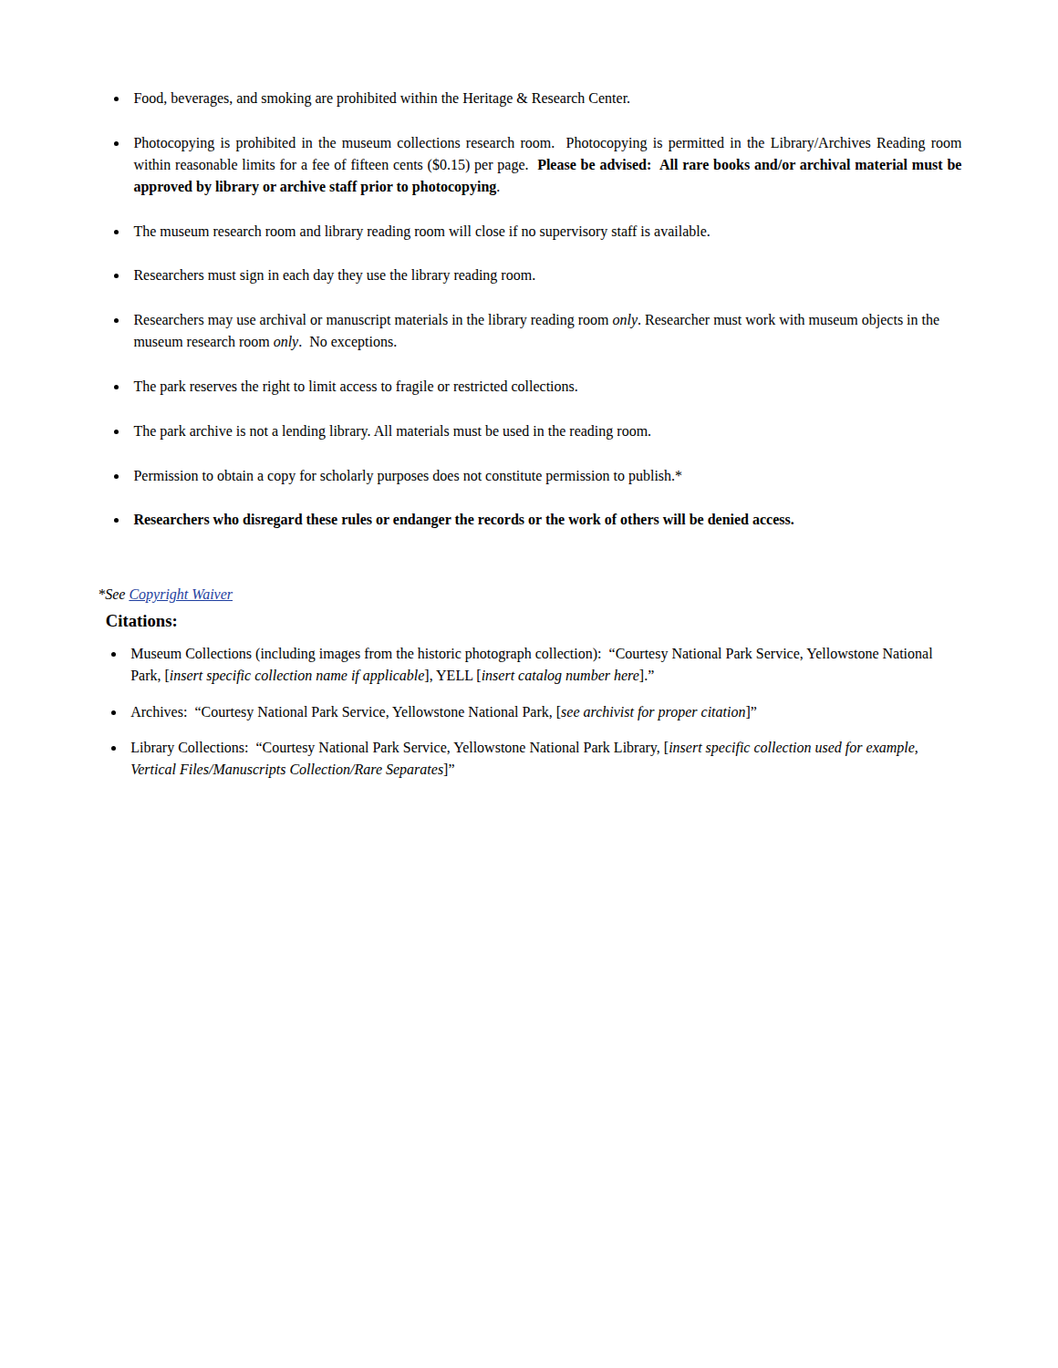Food, beverages, and smoking are prohibited within the Heritage & Research Center.
Photocopying is prohibited in the museum collections research room. Photocopying is permitted in the Library/Archives Reading room within reasonable limits for a fee of fifteen cents ($0.15) per page. Please be advised: All rare books and/or archival material must be approved by library or archive staff prior to photocopying.
The museum research room and library reading room will close if no supervisory staff is available.
Researchers must sign in each day they use the library reading room.
Researchers may use archival or manuscript materials in the library reading room only. Researcher must work with museum objects in the museum research room only. No exceptions.
The park reserves the right to limit access to fragile or restricted collections.
The park archive is not a lending library. All materials must be used in the reading room.
Permission to obtain a copy for scholarly purposes does not constitute permission to publish.*
Researchers who disregard these rules or endanger the records or the work of others will be denied access.
*See Copyright Waiver
Citations:
Museum Collections (including images from the historic photograph collection): “Courtesy National Park Service, Yellowstone National Park, [insert specific collection name if applicable], YELL [insert catalog number here].”
Archives: “Courtesy National Park Service, Yellowstone National Park, [see archivist for proper citation]”
Library Collections: “Courtesy National Park Service, Yellowstone National Park Library, [insert specific collection used for example, Vertical Files/Manuscripts Collection/Rare Separates]”